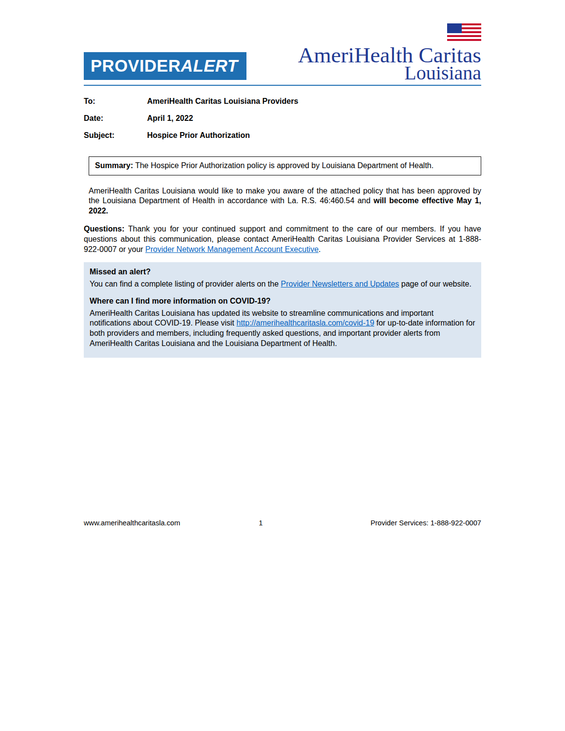PROVIDERALERT
AmeriHealth Caritas
Louisiana
| To: | AmeriHealth Caritas Louisiana Providers |
| Date: | April 1, 2022 |
| Subject: | Hospice Prior Authorization |
Summary: The Hospice Prior Authorization policy is approved by Louisiana Department of Health.
AmeriHealth Caritas Louisiana would like to make you aware of the attached policy that has been approved by the Louisiana Department of Health in accordance with La. R.S. 46:460.54 and will become effective May 1, 2022.
Questions: Thank you for your continued support and commitment to the care of our members. If you have questions about this communication, please contact AmeriHealth Caritas Louisiana Provider Services at 1-888-922-0007 or your Provider Network Management Account Executive.
Missed an alert?
You can find a complete listing of provider alerts on the Provider Newsletters and Updates page of our website.
Where can I find more information on COVID-19?
AmeriHealth Caritas Louisiana has updated its website to streamline communications and important notifications about COVID-19. Please visit http://amerihealthcaritasla.com/covid-19 for up-to-date information for both providers and members, including frequently asked questions, and important provider alerts from AmeriHealth Caritas Louisiana and the Louisiana Department of Health.
www.amerihealthcaritasla.com
1
Provider Services: 1-888-922-0007